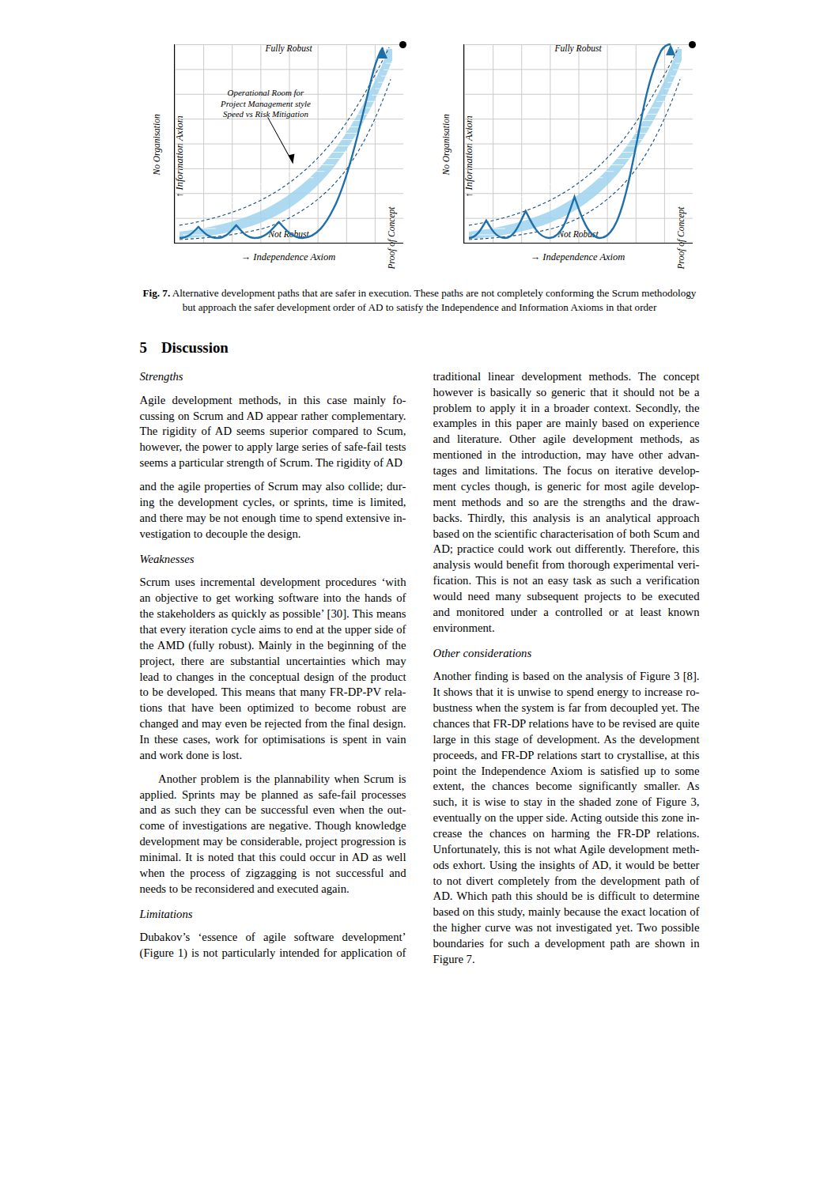↑ Information Axiom
Fully Robust Not Robust No Organisation Proof of Concept
Operational Room for
Project Management style
Speed vs Risk Mitigation
→ Independence Axiom
↑ Information Axiom
Fully Robust Not Robust No Organisation Proof of Concept
→ Independence Axiom
Fig. 7. Alternative development paths that are safer in execution. These paths are not completely conforming the Scrum methodology but approach the safer development order of AD to satisfy the Independence and Information Axioms in that order
5 Discussion
Strengths
Agile development methods, in this case mainly focussing on Scrum and AD appear rather complementary. The rigidity of AD seems superior compared to Scum, however, the power to apply large series of safe-fail tests seems a particular strength of Scrum. The rigidity of AD
and the agile properties of Scrum may also collide; during the development cycles, or sprints, time is limited, and there may be not enough time to spend extensive investigation to decouple the design.
Weaknesses
Scrum uses incremental development procedures ‘with an objective to get working software into the hands of the stakeholders as quickly as possible’ [30]. This means that every iteration cycle aims to end at the upper side of the AMD (fully robust). Mainly in the beginning of the project, there are substantial uncertainties which may lead to changes in the conceptual design of the product to be developed. This means that many FR-DP-PV relations that have been optimized to become robust are changed and may even be rejected from the final design. In these cases, work for optimisations is spent in vain and work done is lost.
Another problem is the plannability when Scrum is applied. Sprints may be planned as safe-fail processes and as such they can be successful even when the outcome of investigations are negative. Though knowledge development may be considerable, project progression is minimal. It is noted that this could occur in AD as well when the process of zigzagging is not successful and needs to be reconsidered and executed again.
Limitations
Dubakov’s ‘essence of agile software development’ (Figure 1) is not particularly intended for application of traditional linear development methods. The concept however is basically so generic that it should not be a problem to apply it in a broader context. Secondly, the examples in this paper are mainly based on experience and literature. Other agile development methods, as mentioned in the introduction, may have other advantages and limitations. The focus on iterative development cycles though, is generic for most agile development methods and so are the strengths and the drawbacks. Thirdly, this analysis is an analytical approach based on the scientific characterisation of both Scum and AD; practice could work out differently. Therefore, this analysis would benefit from thorough experimental verification. This is not an easy task as such a verification would need many subsequent projects to be executed and monitored under a controlled or at least known environment.
Other considerations
Another finding is based on the analysis of Figure 3 [8]. It shows that it is unwise to spend energy to increase robustness when the system is far from decoupled yet. The chances that FR-DP relations have to be revised are quite large in this stage of development. As the development proceeds, and FR-DP relations start to crystallise, at this point the Independence Axiom is satisfied up to some extent, the chances become significantly smaller. As such, it is wise to stay in the shaded zone of Figure 3, eventually on the upper side. Acting outside this zone increase the chances on harming the FR-DP relations. Unfortunately, this is not what Agile development methods exhort. Using the insights of AD, it would be better to not divert completely from the development path of AD. Which path this should be is difficult to determine based on this study, mainly because the exact location of the higher curve was not investigated yet. Two possible boundaries for such a development path are shown in Figure 7.